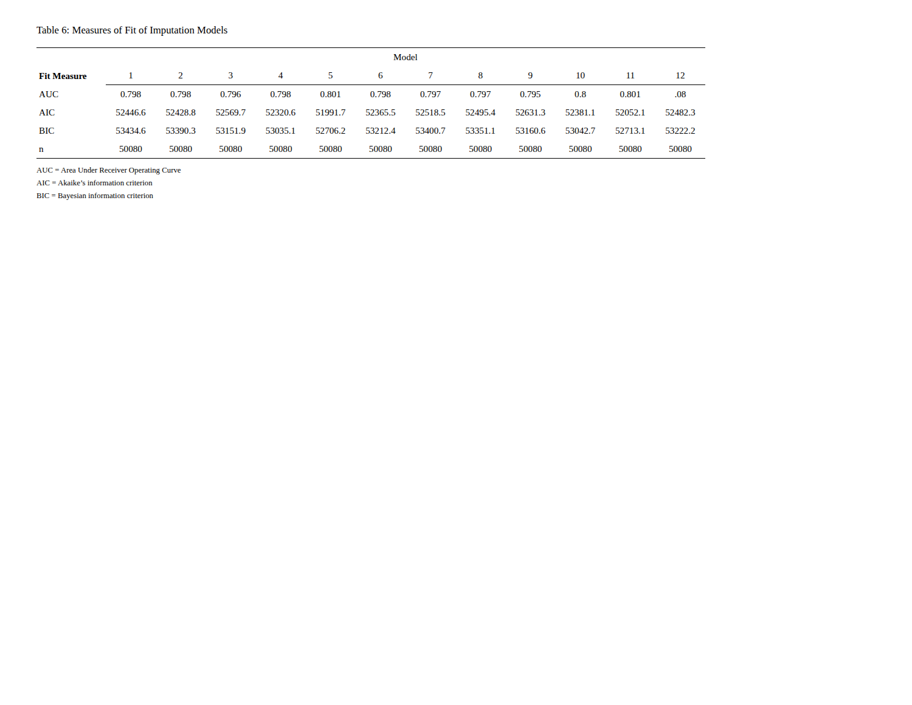Table 6: Measures of Fit of Imputation Models
| Fit Measure | Model |
| --- | --- |
| 1 | 2 | 3 | 4 | 5 | 6 | 7 | 8 | 9 | 10 | 11 | 12 |
| AUC | 0.798 | 0.798 | 0.796 | 0.798 | 0.801 | 0.798 | 0.797 | 0.797 | 0.795 | 0.8 | 0.801 | .08 |
| AIC | 52446.6 | 52428.8 | 52569.7 | 52320.6 | 51991.7 | 52365.5 | 52518.5 | 52495.4 | 52631.3 | 52381.1 | 52052.1 | 52482.3 |
| BIC | 53434.6 | 53390.3 | 53151.9 | 53035.1 | 52706.2 | 53212.4 | 53400.7 | 53351.1 | 53160.6 | 53042.7 | 52713.1 | 53222.2 |
| n | 50080 | 50080 | 50080 | 50080 | 50080 | 50080 | 50080 | 50080 | 50080 | 50080 | 50080 | 50080 |
AUC = Area Under Receiver Operating Curve
AIC = Akaike’s information criterion
BIC = Bayesian information criterion